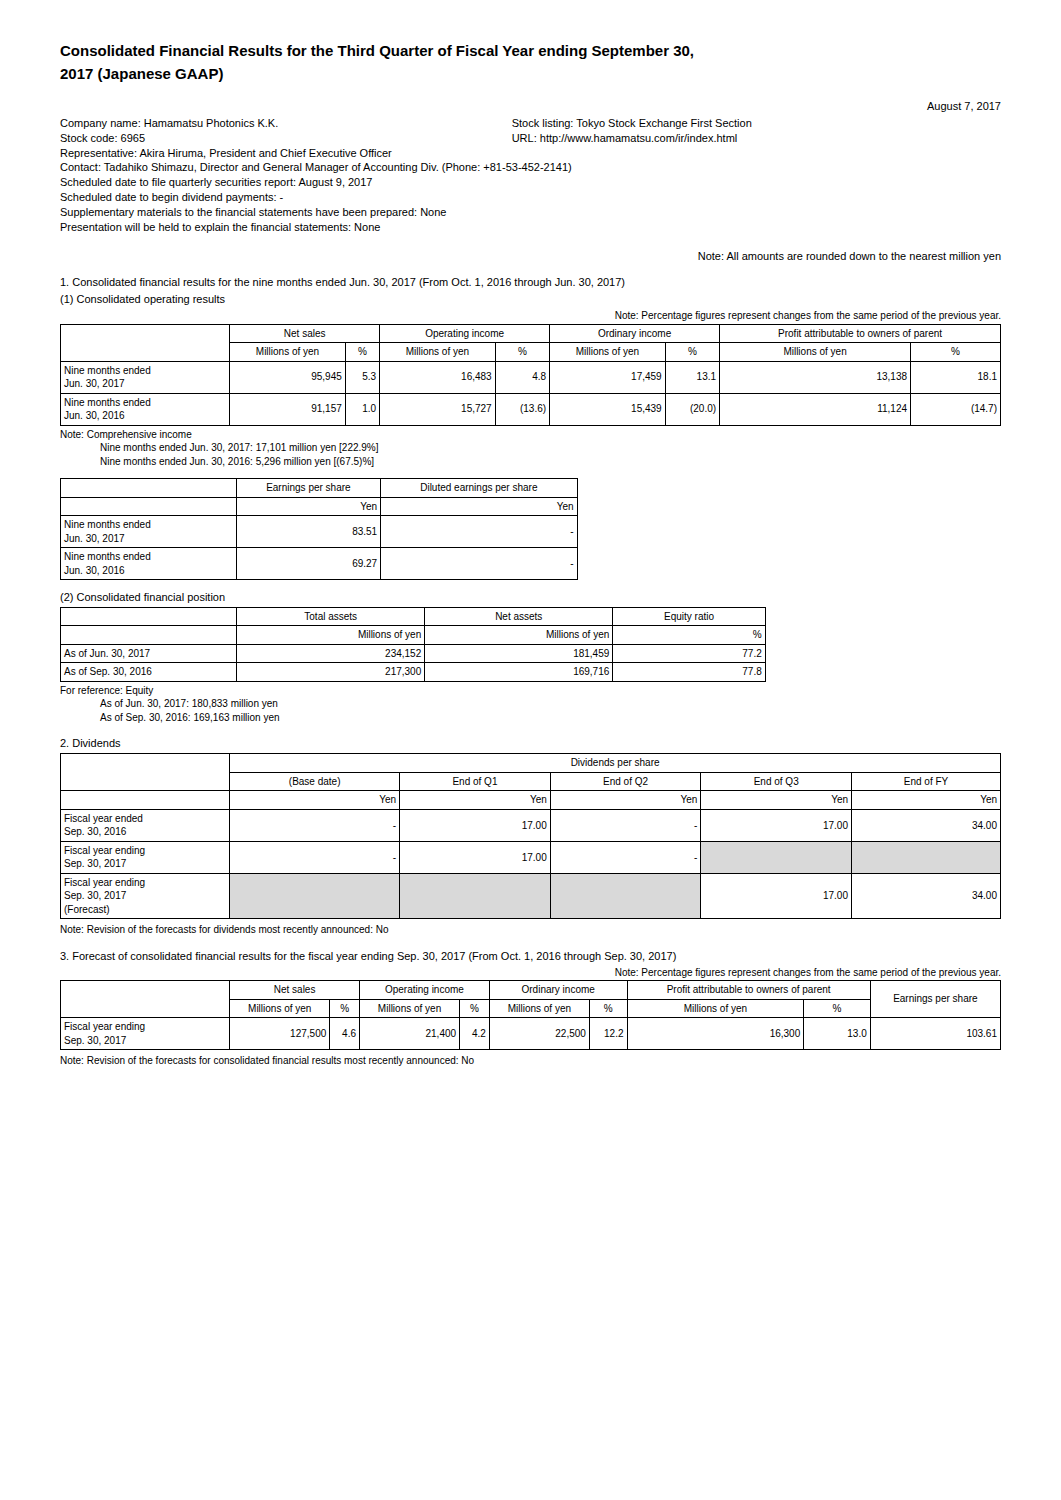Consolidated Financial Results for the Third Quarter of Fiscal Year ending September 30,
2017 (Japanese GAAP)
August 7, 2017
Company name: Hamamatsu Photonics K.K.
Stock listing: Tokyo Stock Exchange First Section
Stock code: 6965
URL: http://www.hamamatsu.com/ir/index.html
Representative: Akira Hiruma, President and Chief Executive Officer
Contact: Tadahiko Shimazu, Director and General Manager of Accounting Div. (Phone: +81-53-452-2141)
Scheduled date to file quarterly securities report: August 9, 2017
Scheduled date to begin dividend payments: -
Supplementary materials to the financial statements have been prepared: None
Presentation will be held to explain the financial statements: None
Note: All amounts are rounded down to the nearest million yen
1. Consolidated financial results for the nine months ended Jun. 30, 2017 (From Oct. 1, 2016 through Jun. 30, 2017)
(1) Consolidated operating results
Note: Percentage figures represent changes from the same period of the previous year.
| | Net sales | Operating income | Ordinary income | Profit attributable to owners of parent |
| --- | --- | --- | --- | --- |
| Millions of yen | % | Millions of yen | % | Millions of yen | % | Millions of yen | % |
| Nine months ended Jun. 30, 2017 | 95,945 | 5.3 | 16,483 | 4.8 | 17,459 | 13.1 | 13,138 | 18.1 |
| Nine months ended Jun. 30, 2016 | 91,157 | 1.0 | 15,727 | (13.6) | 15,439 | (20.0) | 11,124 | (14.7) |
Note: Comprehensive income
Nine months ended Jun. 30, 2017: 17,101 million yen [222.9%]
Nine months ended Jun. 30, 2016: 5,296 million yen [(67.5)%]
| | Earnings per share | Diluted earnings per share |
| --- | --- | --- |
| | Yen | Yen |
| Nine months ended Jun. 30, 2017 | 83.51 | - |
| Nine months ended Jun. 30, 2016 | 69.27 | - |
(2) Consolidated financial position
| | Total assets | Net assets | Equity ratio |
| --- | --- | --- | --- |
| | Millions of yen | Millions of yen | % |
| As of Jun. 30, 2017 | 234,152 | 181,459 | 77.2 |
| As of Sep. 30, 2016 | 217,300 | 169,716 | 77.8 |
For reference: Equity
As of Jun. 30, 2017: 180,833 million yen
As of Sep. 30, 2016: 169,163 million yen
2. Dividends
| | Dividends per share |
| --- | --- |
| (Base date) | End of Q1 | End of Q2 | End of Q3 | End of FY |
| | Yen | Yen | Yen | Yen | Yen |
| Fiscal year ended Sep. 30, 2016 | - | 17.00 | - | 17.00 | 34.00 |
| Fiscal year ending Sep. 30, 2017 | - | 17.00 | - | | |
| Fiscal year ending Sep. 30, 2017 (Forecast) | | | | 17.00 | 34.00 |
Note: Revision of the forecasts for dividends most recently announced: No
3. Forecast of consolidated financial results for the fiscal year ending Sep. 30, 2017 (From Oct. 1, 2016 through Sep. 30, 2017)
Note: Percentage figures represent changes from the same period of the previous year.
| | Net sales | Operating income | Ordinary income | Profit attributable to owners of parent | Earnings per share |
| --- | --- | --- | --- | --- | --- |
| Millions of yen | % | Millions of yen | % | Millions of yen | % | Millions of yen | % |
| Fiscal year ending Sep. 30, 2017 | 127,500 | 4.6 | 21,400 | 4.2 | 22,500 | 12.2 | 16,300 | 13.0 | 103.61 |
Note: Revision of the forecasts for consolidated financial results most recently announced: No